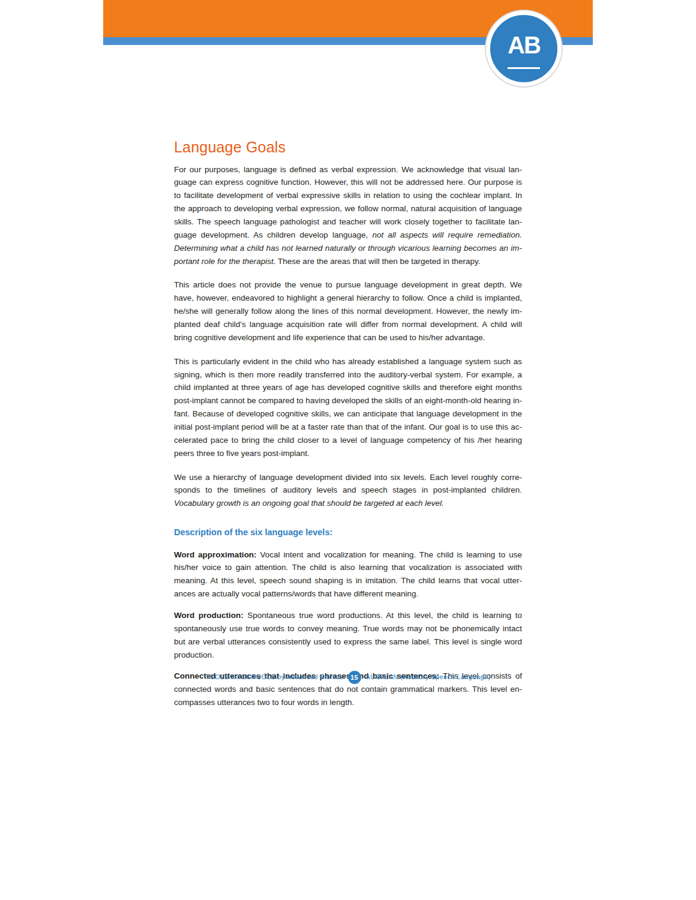AB
Language Goals
For our purposes, language is defined as verbal expression. We acknowledge that visual language can express cognitive function. However, this will not be addressed here. Our purpose is to facilitate development of verbal expressive skills in relation to using the cochlear implant. In the approach to developing verbal expression, we follow normal, natural acquisition of language skills. The speech language pathologist and teacher will work closely together to facilitate language development. As children develop language, not all aspects will require remediation. Determining what a child has not learned naturally or through vicarious learning becomes an important role for the therapist. These are the areas that will then be targeted in therapy.
This article does not provide the venue to pursue language development in great depth. We have, however, endeavored to highlight a general hierarchy to follow. Once a child is implanted, he/she will generally follow along the lines of this normal development. However, the newly implanted deaf child's language acquisition rate will differ from normal development. A child will bring cognitive development and life experience that can be used to his/her advantage.
This is particularly evident in the child who has already established a language system such as signing, which is then more readily transferred into the auditory-verbal system. For example, a child implanted at three years of age has developed cognitive skills and therefore eight months post-implant cannot be compared to having developed the skills of an eight-month-old hearing infant. Because of developed cognitive skills, we can anticipate that language development in the initial post-implant period will be at a faster rate than that of the infant. Our goal is to use this accelerated pace to bring the child closer to a level of language competency of his /her hearing peers three to five years post-implant.
We use a hierarchy of language development divided into six levels. Each level roughly corresponds to the timelines of auditory levels and speech stages in post-implanted children. Vocabulary growth is an ongoing goal that should be targeted at each level.
Description of the six language levels:
Word approximation: Vocal intent and vocalization for meaning. The child is learning to use his/her voice to gain attention. The child is also learning that vocalization is associated with meaning. At this level, speech sound shaping is in imitation. The child learns that vocal utterances are actually vocal patterns/words that have different meaning.
Word production: Spontaneous true word productions. At this level, the child is learning to spontaneously use true words to convey meaning. True words may not be phonemically intact but are verbal utterances consistently used to express the same label. This level is single word production.
Connected utterances that includes phrases and basic sentences: This level consists of connected words and basic sentences that do not contain grammatical markers. This level encompasses utterances two to four words in length.
TOOLS for SCHOOLS by Advanced Bionics 15 AUSPLAN (Auditory Speech Language)